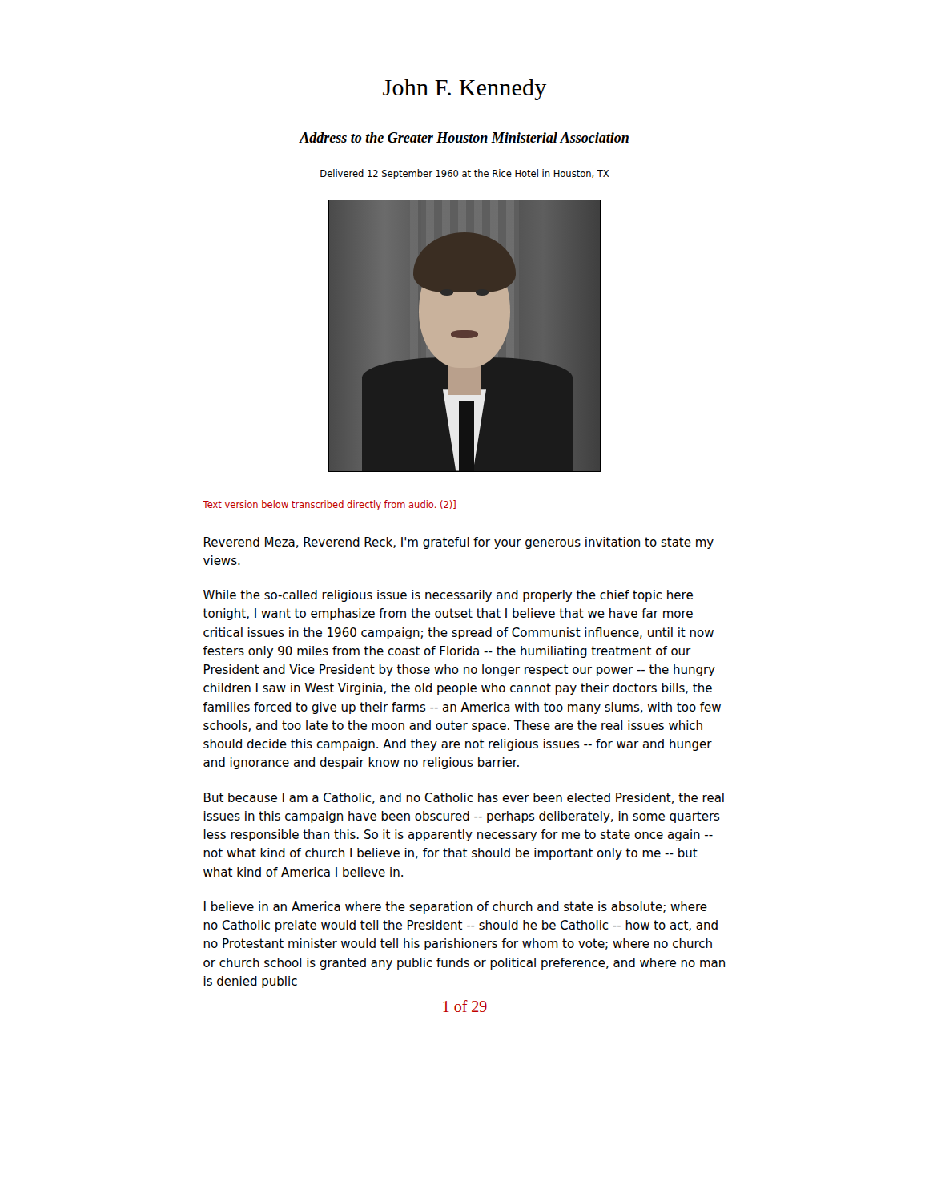John F. Kennedy
Address to the Greater Houston Ministerial Association
Delivered 12 September 1960 at the Rice Hotel in Houston, TX
Text version below transcribed directly from audio. (2)]
Reverend Meza, Reverend Reck, I'm grateful for your generous invitation to state my views.
While the so-called religious issue is necessarily and properly the chief topic here tonight, I want to emphasize from the outset that I believe that we have far more critical issues in the 1960 campaign; the spread of Communist influence, until it now festers only 90 miles from the coast of Florida -- the humiliating treatment of our President and Vice President by those who no longer respect our power -- the hungry children I saw in West Virginia, the old people who cannot pay their doctors bills, the families forced to give up their farms -- an America with too many slums, with too few schools, and too late to the moon and outer space. These are the real issues which should decide this campaign. And they are not religious issues -- for war and hunger and ignorance and despair know no religious barrier.
But because I am a Catholic, and no Catholic has ever been elected President, the real issues in this campaign have been obscured -- perhaps deliberately, in some quarters less responsible than this. So it is apparently necessary for me to state once again -- not what kind of church I believe in, for that should be important only to me -- but what kind of America I believe in.
I believe in an America where the separation of church and state is absolute; where no Catholic prelate would tell the President -- should he be Catholic -- how to act, and no Protestant minister would tell his parishioners for whom to vote; where no church or church school is granted any public funds or political preference, and where no man is denied public
1 of 29